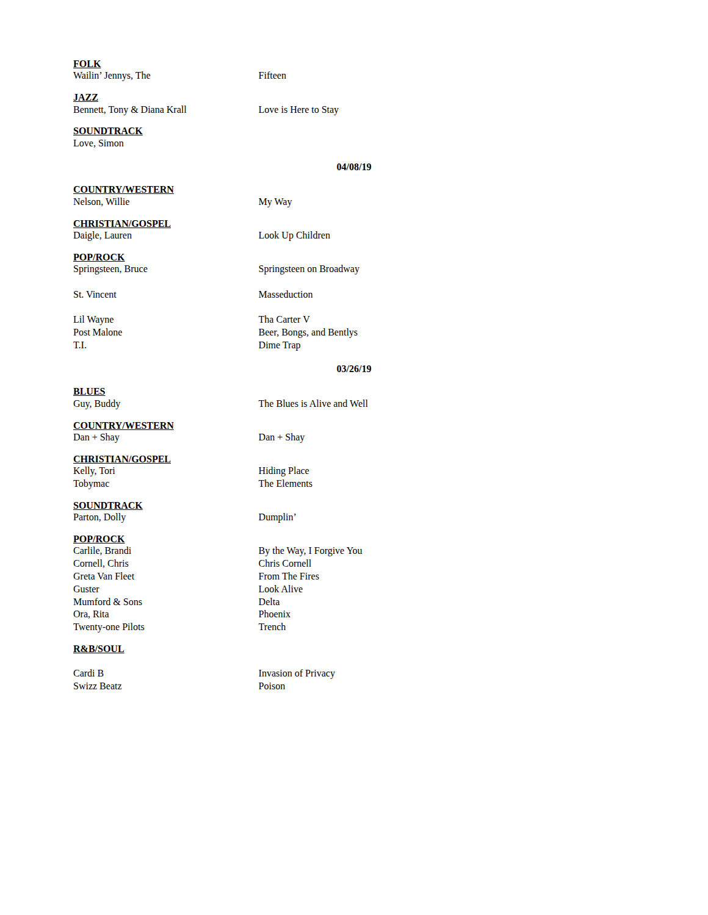FOLK
| Wailin’ Jennys, The | Fifteen |
JAZZ
| Bennett, Tony & Diana Krall | Love is Here to Stay |
SOUNDTRACK
| Love, Simon | |
04/08/19
COUNTRY/WESTERN
| Nelson, Willie | My Way |
CHRISTIAN/GOSPEL
| Daigle, Lauren | Look Up Children |
POP/ROCK
| Springsteen, Bruce | Springsteen on Broadway |
| St. Vincent | Masseduction |
| Lil Wayne | Tha Carter V |
| Post Malone | Beer, Bongs, and Bentlys |
| T.I. | Dime Trap |
03/26/19
BLUES
| Guy, Buddy | The Blues is Alive and Well |
COUNTRY/WESTERN
| Dan + Shay | Dan + Shay |
CHRISTIAN/GOSPEL
| Kelly, Tori | Hiding Place |
| Tobymac | The Elements |
SOUNDTRACK
| Parton, Dolly | Dumplin’ |
POP/ROCK
| Carlile, Brandi | By the Way, I Forgive You |
| Cornell, Chris | Chris Cornell |
| Greta Van Fleet | From The Fires |
| Guster | Look Alive |
| Mumford & Sons | Delta |
| Ora, Rita | Phoenix |
| Twenty-one Pilots | Trench |
R&B/SOUL
| Cardi B | Invasion of Privacy |
| Swizz Beatz | Poison |